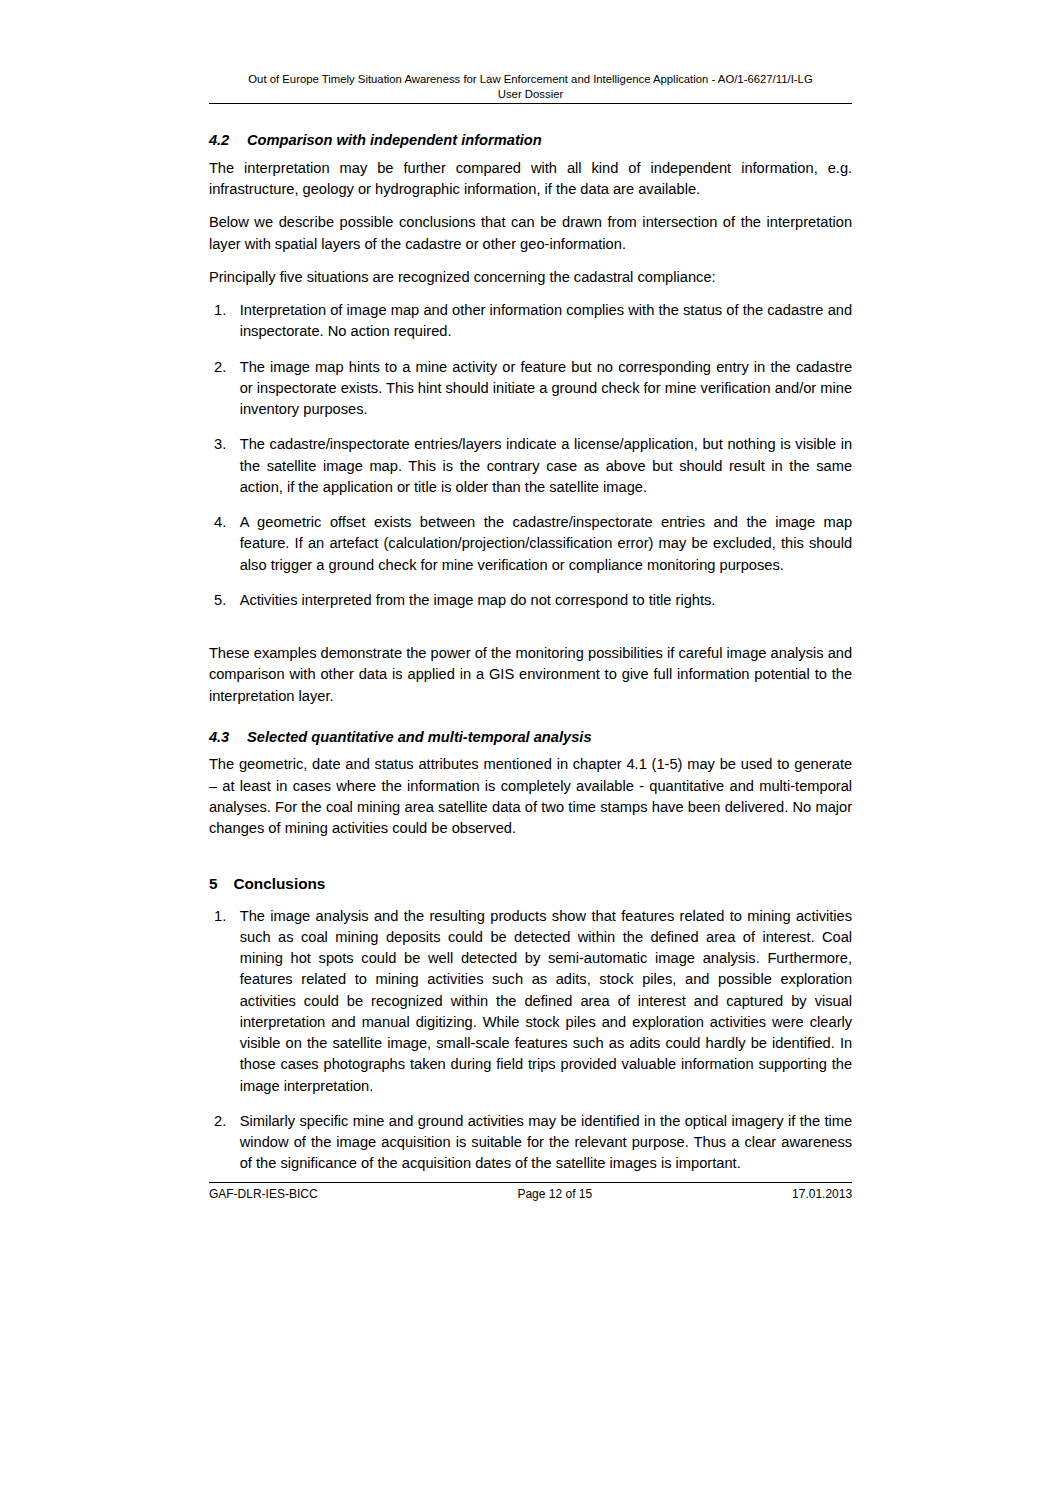Out of Europe Timely Situation Awareness for Law Enforcement and Intelligence Application - AO/1-6627/11/I-LG
User Dossier
4.2 Comparison with independent information
The interpretation may be further compared with all kind of independent information, e.g. infrastructure, geology or hydrographic information, if the data are available.
Below we describe possible conclusions that can be drawn from intersection of the interpretation layer with spatial layers of the cadastre or other geo-information.
Principally five situations are recognized concerning the cadastral compliance:
Interpretation of image map and other information complies with the status of the cadastre and inspectorate. No action required.
The image map hints to a mine activity or feature but no corresponding entry in the cadastre or inspectorate exists. This hint should initiate a ground check for mine verification and/or mine inventory purposes.
The cadastre/inspectorate entries/layers indicate a license/application, but nothing is visible in the satellite image map. This is the contrary case as above but should result in the same action, if the application or title is older than the satellite image.
A geometric offset exists between the cadastre/inspectorate entries and the image map feature. If an artefact (calculation/projection/classification error) may be excluded, this should also trigger a ground check for mine verification or compliance monitoring purposes.
Activities interpreted from the image map do not correspond to title rights.
These examples demonstrate the power of the monitoring possibilities if careful image analysis and comparison with other data is applied in a GIS environment to give full information potential to the interpretation layer.
4.3 Selected quantitative and multi-temporal analysis
The geometric, date and status attributes mentioned in chapter 4.1 (1-5) may be used to generate – at least in cases where the information is completely available - quantitative and multi-temporal analyses. For the coal mining area satellite data of two time stamps have been delivered. No major changes of mining activities could be observed.
5 Conclusions
The image analysis and the resulting products show that features related to mining activities such as coal mining deposits could be detected within the defined area of interest. Coal mining hot spots could be well detected by semi-automatic image analysis. Furthermore, features related to mining activities such as adits, stock piles, and possible exploration activities could be recognized within the defined area of interest and captured by visual interpretation and manual digitizing. While stock piles and exploration activities were clearly visible on the satellite image, small-scale features such as adits could hardly be identified. In those cases photographs taken during field trips provided valuable information supporting the image interpretation.
Similarly specific mine and ground activities may be identified in the optical imagery if the time window of the image acquisition is suitable for the relevant purpose. Thus a clear awareness of the significance of the acquisition dates of the satellite images is important.
GAF-DLR-IES-BICC Page 12 of 15 17.01.2013